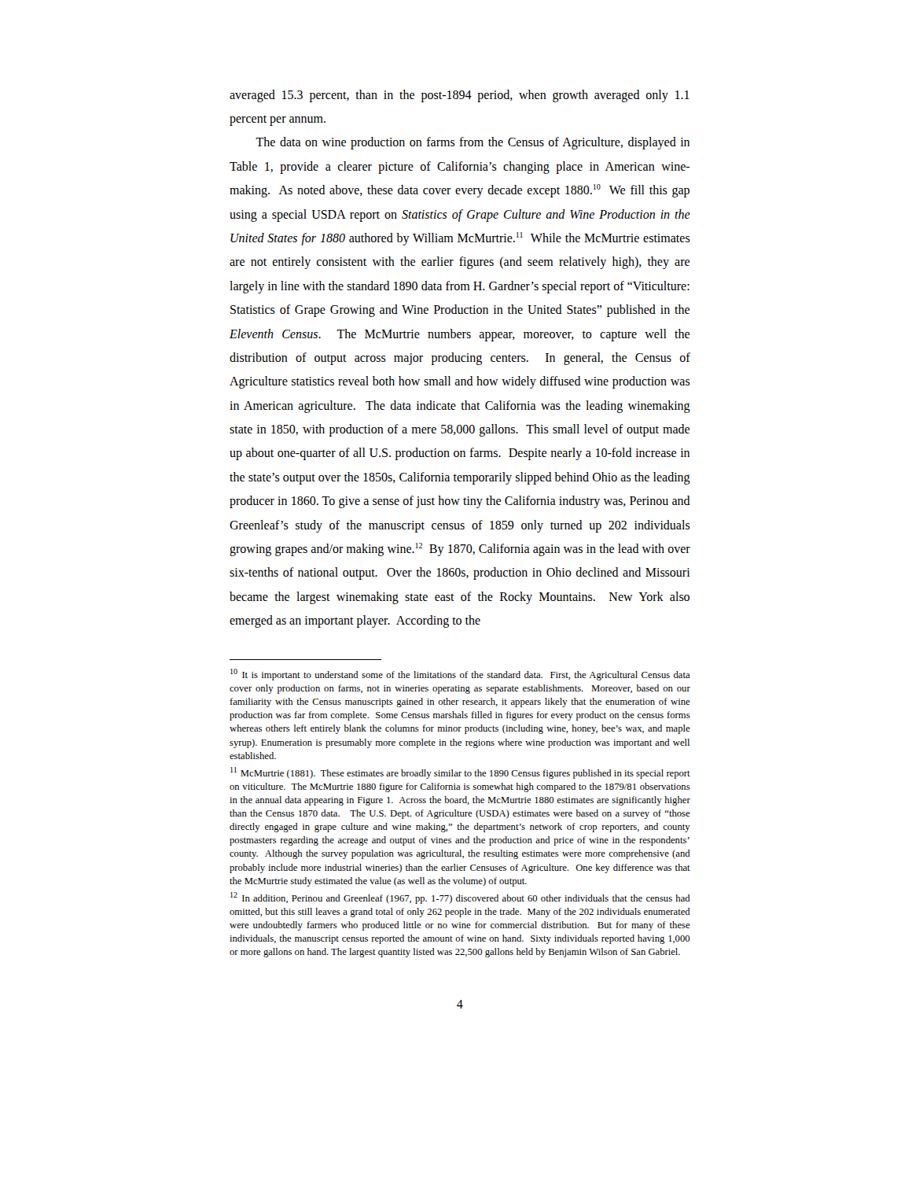averaged 15.3 percent, than in the post-1894 period, when growth averaged only 1.1 percent per annum.
The data on wine production on farms from the Census of Agriculture, displayed in Table 1, provide a clearer picture of California’s changing place in American wine-making. As noted above, these data cover every decade except 1880.10 We fill this gap using a special USDA report on Statistics of Grape Culture and Wine Production in the United States for 1880 authored by William McMurtrie.11 While the McMurtrie estimates are not entirely consistent with the earlier figures (and seem relatively high), they are largely in line with the standard 1890 data from H. Gardner’s special report of “Viticulture: Statistics of Grape Growing and Wine Production in the United States” published in the Eleventh Census. The McMurtrie numbers appear, moreover, to capture well the distribution of output across major producing centers. In general, the Census of Agriculture statistics reveal both how small and how widely diffused wine production was in American agriculture. The data indicate that California was the leading winemaking state in 1850, with production of a mere 58,000 gallons. This small level of output made up about one-quarter of all U.S. production on farms. Despite nearly a 10-fold increase in the state’s output over the 1850s, California temporarily slipped behind Ohio as the leading producer in 1860. To give a sense of just how tiny the California industry was, Perinou and Greenleaf’s study of the manuscript census of 1859 only turned up 202 individuals growing grapes and/or making wine.12 By 1870, California again was in the lead with over six-tenths of national output. Over the 1860s, production in Ohio declined and Missouri became the largest winemaking state east of the Rocky Mountains. New York also emerged as an important player. According to the
10 It is important to understand some of the limitations of the standard data. First, the Agricultural Census data cover only production on farms, not in wineries operating as separate establishments. Moreover, based on our familiarity with the Census manuscripts gained in other research, it appears likely that the enumeration of wine production was far from complete. Some Census marshals filled in figures for every product on the census forms whereas others left entirely blank the columns for minor products (including wine, honey, bee’s wax, and maple syrup). Enumeration is presumably more complete in the regions where wine production was important and well established.
11 McMurtrie (1881). These estimates are broadly similar to the 1890 Census figures published in its special report on viticulture. The McMurtrie 1880 figure for California is somewhat high compared to the 1879/81 observations in the annual data appearing in Figure 1. Across the board, the McMurtrie 1880 estimates are significantly higher than the Census 1870 data. The U.S. Dept. of Agriculture (USDA) estimates were based on a survey of “those directly engaged in grape culture and wine making,” the department’s network of crop reporters, and county postmasters regarding the acreage and output of vines and the production and price of wine in the respondents’ county. Although the survey population was agricultural, the resulting estimates were more comprehensive (and probably include more industrial wineries) than the earlier Censuses of Agriculture. One key difference was that the McMurtrie study estimated the value (as well as the volume) of output.
12 In addition, Perinou and Greenleaf (1967, pp. 1-77) discovered about 60 other individuals that the census had omitted, but this still leaves a grand total of only 262 people in the trade. Many of the 202 individuals enumerated were undoubtedly farmers who produced little or no wine for commercial distribution. But for many of these individuals, the manuscript census reported the amount of wine on hand. Sixty individuals reported having 1,000 or more gallons on hand. The largest quantity listed was 22,500 gallons held by Benjamin Wilson of San Gabriel.
4